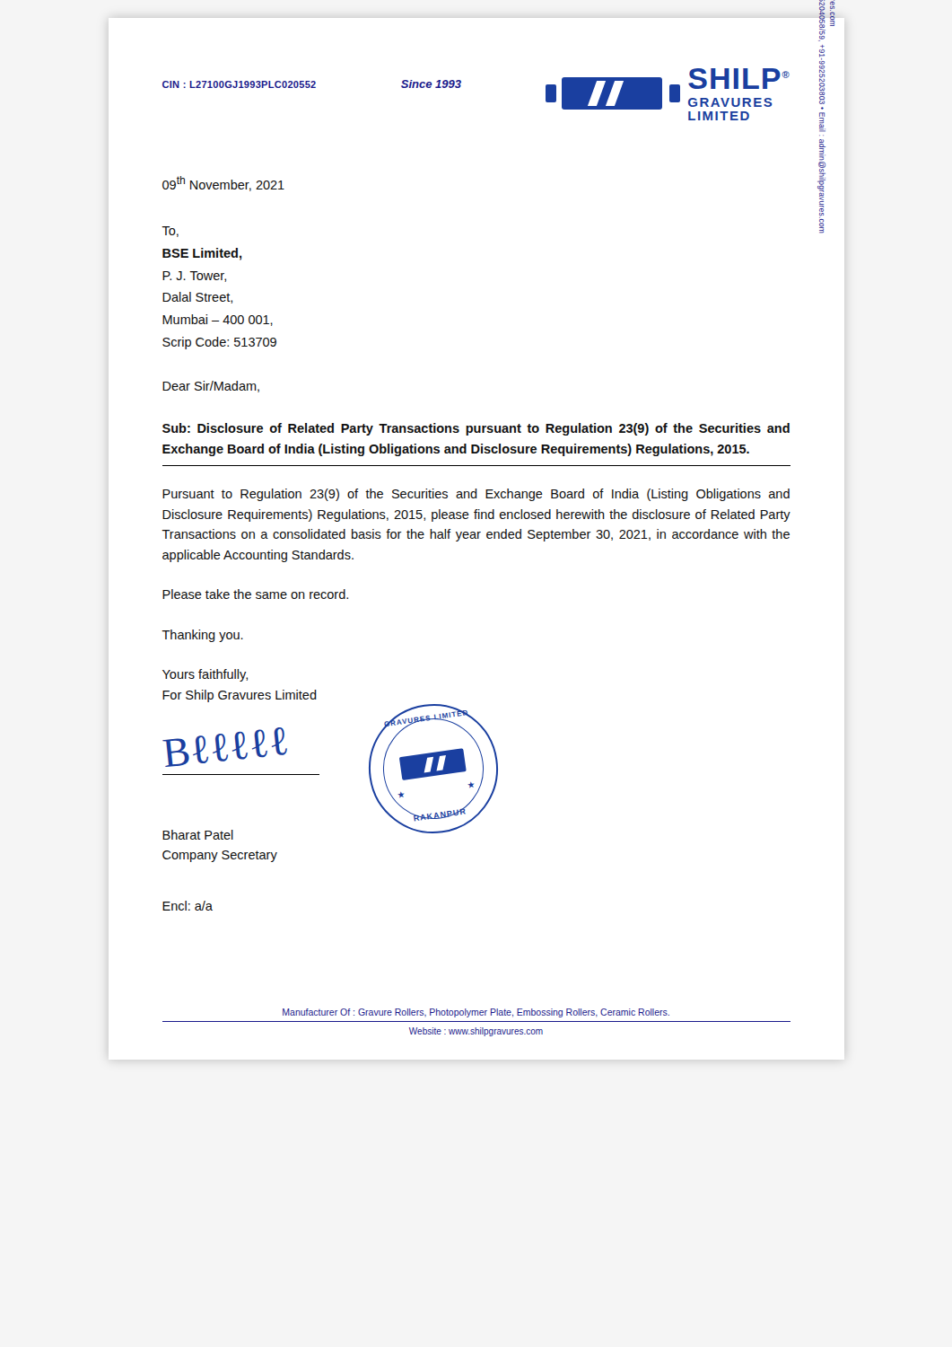CIN : L27100GJ1993PLC020552
Since 1993
SHILP®
GRAVURES
LIMITED
• Corporate Office: 715-717, 7th Floor, Maple Trade, Near Surdhara Circle, Thaltej, Ahmedabad - 380 054, Gujarat, India. • Cell : +91-9925204031, +91-9925204047 • Email : sales@shilpgravures.com
• Regd. Office & Works : 778/6, Pramukh Ind. Estate, Sola-Santej Road, Village Rakanpur, Tal. Kalol, Dist : Gandhinagar, Gujarat - 382 722 India • Ph. : (02764) 286323, 286324 • M. : +91-9925204058/59, +91-9925203803 • Email : admin@shilpgravures.com
09th November, 2021
To,
BSE Limited,
P. J. Tower,
Dalal Street,
Mumbai – 400 001,
Scrip Code: 513709
Dear Sir/Madam,
Sub: Disclosure of Related Party Transactions pursuant to Regulation 23(9) of the Securities and Exchange Board of India (Listing Obligations and Disclosure Requirements) Regulations, 2015.
Pursuant to Regulation 23(9) of the Securities and Exchange Board of India (Listing Obligations and Disclosure Requirements) Regulations, 2015, please find enclosed herewith the disclosure of Related Party Transactions on a consolidated basis for the half year ended September 30, 2021, in accordance with the applicable Accounting Standards.
Please take the same on record.
Thanking you.
Yours faithfully,
For Shilp Gravures Limited
Bℓℓℓℓℓ
GRAVURES LIMITED
★
★
RAKANPUR
Bharat Patel
Company Secretary
Encl: a/a
Manufacturer Of : Gravure Rollers, Photopolymer Plate, Embossing Rollers, Ceramic Rollers.
Website : www.shilpgravures.com